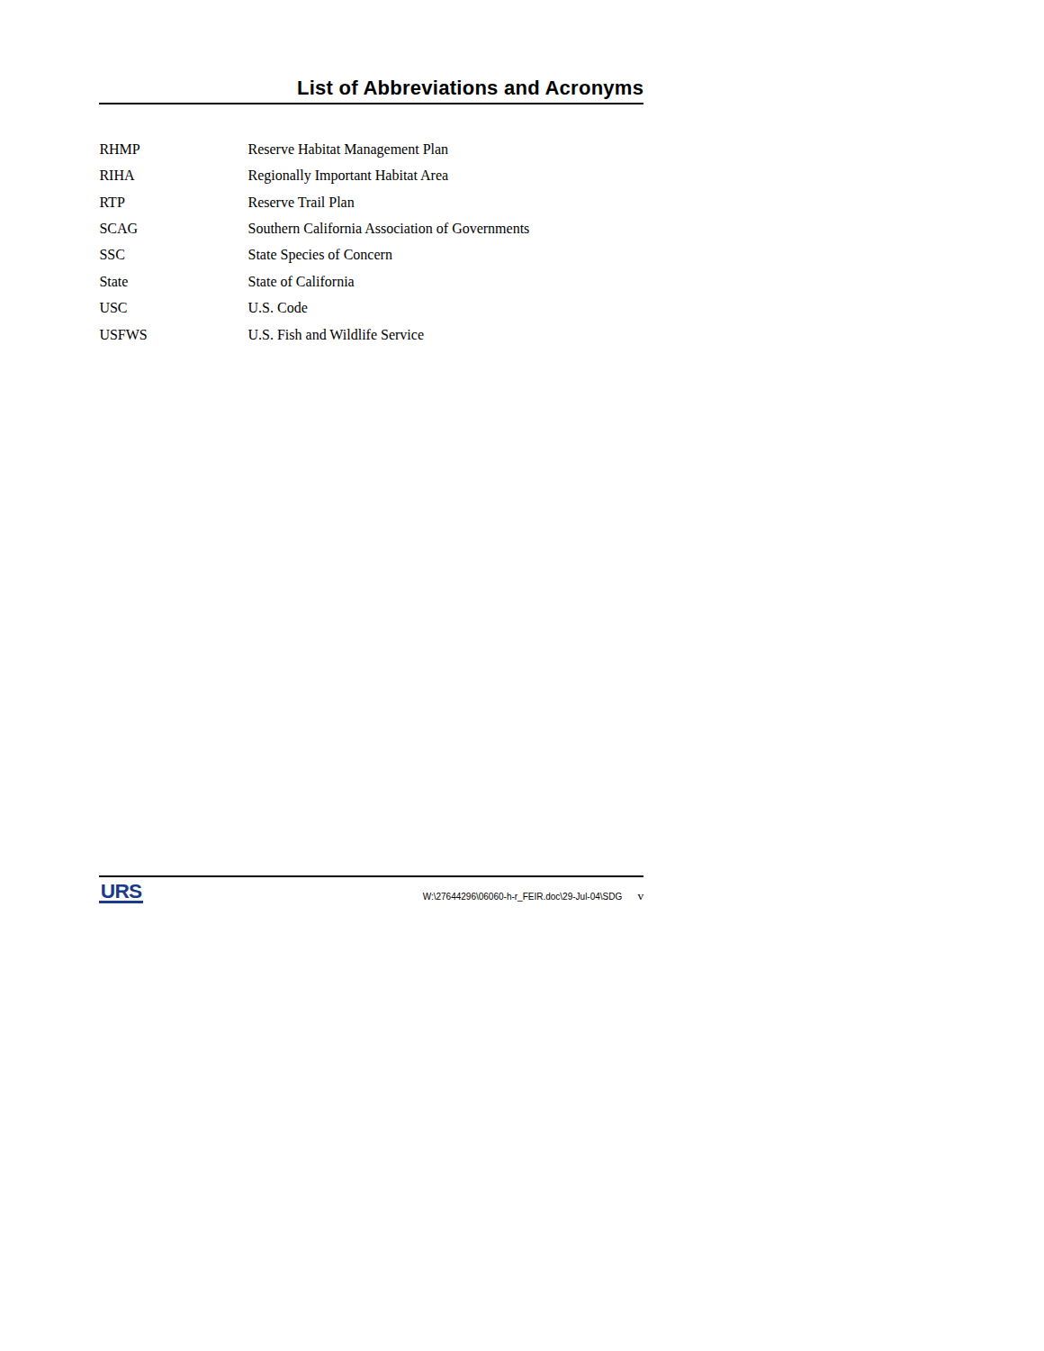List of Abbreviations and Acronyms
| RHMP | Reserve Habitat Management Plan |
| RIHA | Regionally Important Habitat Area |
| RTP | Reserve Trail Plan |
| SCAG | Southern California Association of Governments |
| SSC | State Species of Concern |
| State | State of California |
| USC | U.S. Code |
| USFWS | U.S. Fish and Wildlife Service |
URS
W:\27644296\06060-h-r_FEIR.doc\29-Jul-04\SDGv